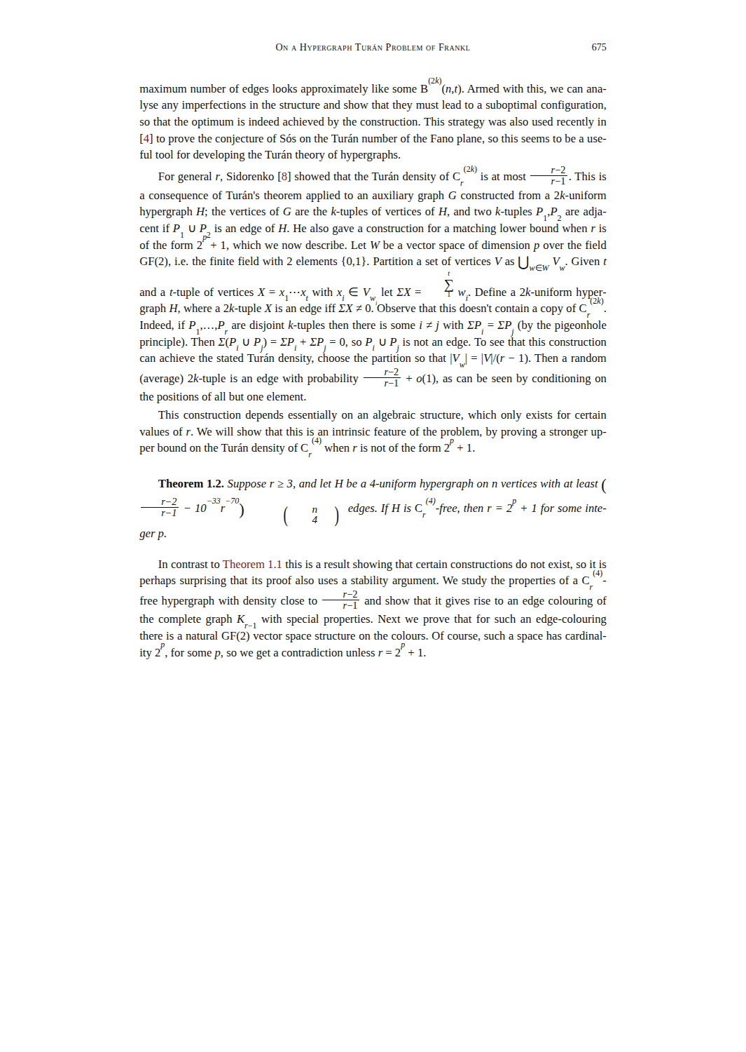On a Hypergraph Turán Problem of Frankl 675
maximum number of edges looks approximately like some B(2k)(n,t). Armed with this, we can analyse any imperfections in the structure and show that they must lead to a suboptimal configuration, so that the optimum is indeed achieved by the construction. This strategy was also used recently in [4] to prove the conjecture of Sós on the Turán number of the Fano plane, so this seems to be a useful tool for developing the Turán theory of hypergraphs.
For general r, Sidorenko [8] showed that the Turán density of Cr(2k) is at most r−2 r−1. This is a consequence of Turán's theorem applied to an auxiliary graph G constructed from a 2k-uniform hypergraph H; the vertices of G are the k-tuples of vertices of H, and two k-tuples P1,P2 are adjacent if P1 ∪ P2 is an edge of H. He also gave a construction for a matching lower bound when r is of the form 2p + 1, which we now describe. Let W be a vector space of dimension p over the field GF(2), i.e. the finite field with 2 elements {0,1}. Partition a set of vertices V as ⋃w∈W Vw. Given t and a t-tuple of vertices X = x1⋯xt with xi ∈ Vwi let ΣX = t∑1 wi. Define a 2k-uniform hypergraph H, where a 2k-tuple X is an edge iff ΣX ≠ 0. Observe that this doesn't contain a copy of Cr(2k). Indeed, if P1,…,Pr are disjoint k-tuples then there is some i ≠ j with ΣPi = ΣPj (by the pigeonhole principle). Then Σ(Pi ∪ Pj) = ΣPi + ΣPj = 0, so Pi ∪ Pj is not an edge. To see that this construction can achieve the stated Turán density, choose the partition so that |Vw| = |V|/(r − 1). Then a random (average) 2k-tuple is an edge with probability r−2 r−1 + o(1), as can be seen by conditioning on the positions of all but one element.
This construction depends essentially on an algebraic structure, which only exists for certain values of r. We will show that this is an intrinsic feature of the problem, by proving a stronger upper bound on the Turán density of Cr(4) when r is not of the form 2p + 1.
Theorem 1.2. Suppose r ≥ 3, and let H be a 4-uniform hypergraph on n vertices with at least (r−2 r−1 − 10−33r−70) (n 4) edges. If H is Cr(4)-free, then r = 2p + 1 for some integer p.
In contrast to Theorem 1.1 this is a result showing that certain constructions do not exist, so it is perhaps surprising that its proof also uses a stability argument. We study the properties of a Cr(4)-free hypergraph with density close to r−2 r−1 and show that it gives rise to an edge colouring of the complete graph Kr−1 with special properties. Next we prove that for such an edge-colouring there is a natural GF(2) vector space structure on the colours. Of course, such a space has cardinality 2p, for some p, so we get a contradiction unless r = 2p + 1.